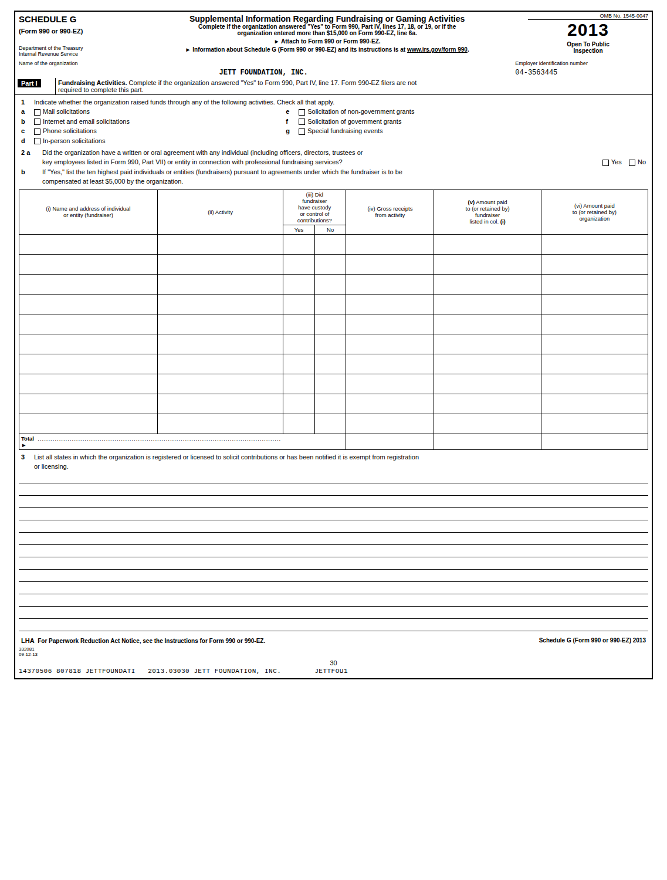| SCHEDULE G (Form 990 or 990-EZ) Department of the Treasury Internal Revenue Service | Supplemental Information Regarding Fundraising or Gaming Activities Complete if the organization answered "Yes" to Form 990, Part IV, lines 17, 18, or 19, or if the organization entered more than $15,000 on Form 990-EZ, line 6a. ► Attach to Form 990 or Form 990-EZ. ► Information about Schedule G (Form 990 or 990-EZ) and its instructions is at www.irs.gov/form 990 . | OMB No. 1545-0047 2013 Open To Public Inspection |
| Name of the organization JETT FOUNDATION, INC. | Employer identification number 04-3563445 |
| Part I | Fundraising Activities. Complete if the organization answered "Yes" to Form 990, Part IV, line 17. Form 990-EZ filers are not required to complete this part. |
| 1 | Indicate whether the organization raised funds through any of the following activities. Check all that apply. |
| a | Mail solicitations | e | Solicitation of non-government grants |
| b | Internet and email solicitations | f | Solicitation of government grants |
| c | Phone solicitations | g | Special fundraising events |
| d | In-person solicitations | | |
| 2 a | Did the organization have a written or oral agreement with any individual (including officers, directors, trustees or | |
| | key employees listed in Form 990, Part VII) or entity in connection with professional fundraising services? | Yes No |
| b | If "Yes," list the ten highest paid individuals or entities (fundraisers) pursuant to agreements under which the fundraiser is to be |
| | compensated at least $5,000 by the organization. |
| (i) Name and address of individual or entity (fundraiser) | (ii) Activity | (iii) Did fundraiser have custody or control of contributions? | (iv) Gross receipts from activity | (v) Amount paid to (or retained by) fundraiser listed in col. (i) | (vi) Amount paid to (or retained by) organization |
| --- | --- | --- | --- | --- | --- |
| Yes | No |
| Total .................................................................................................................. ► | | | | |
| 3 | List all states in which the organization is registered or licensed to solicit contributions or has been notified it is exempt from registration |
| | or licensing. |
| LHA For Paperwork Reduction Act Notice, see the Instructions for Form 990 or 990-EZ. | Schedule G (Form 990 or 990-EZ) 2013 |
332081
09-12-13
30
14370506 807818 JETTFOUNDATI 2013.03030 JETT FOUNDATION, INC. JETTFOU1